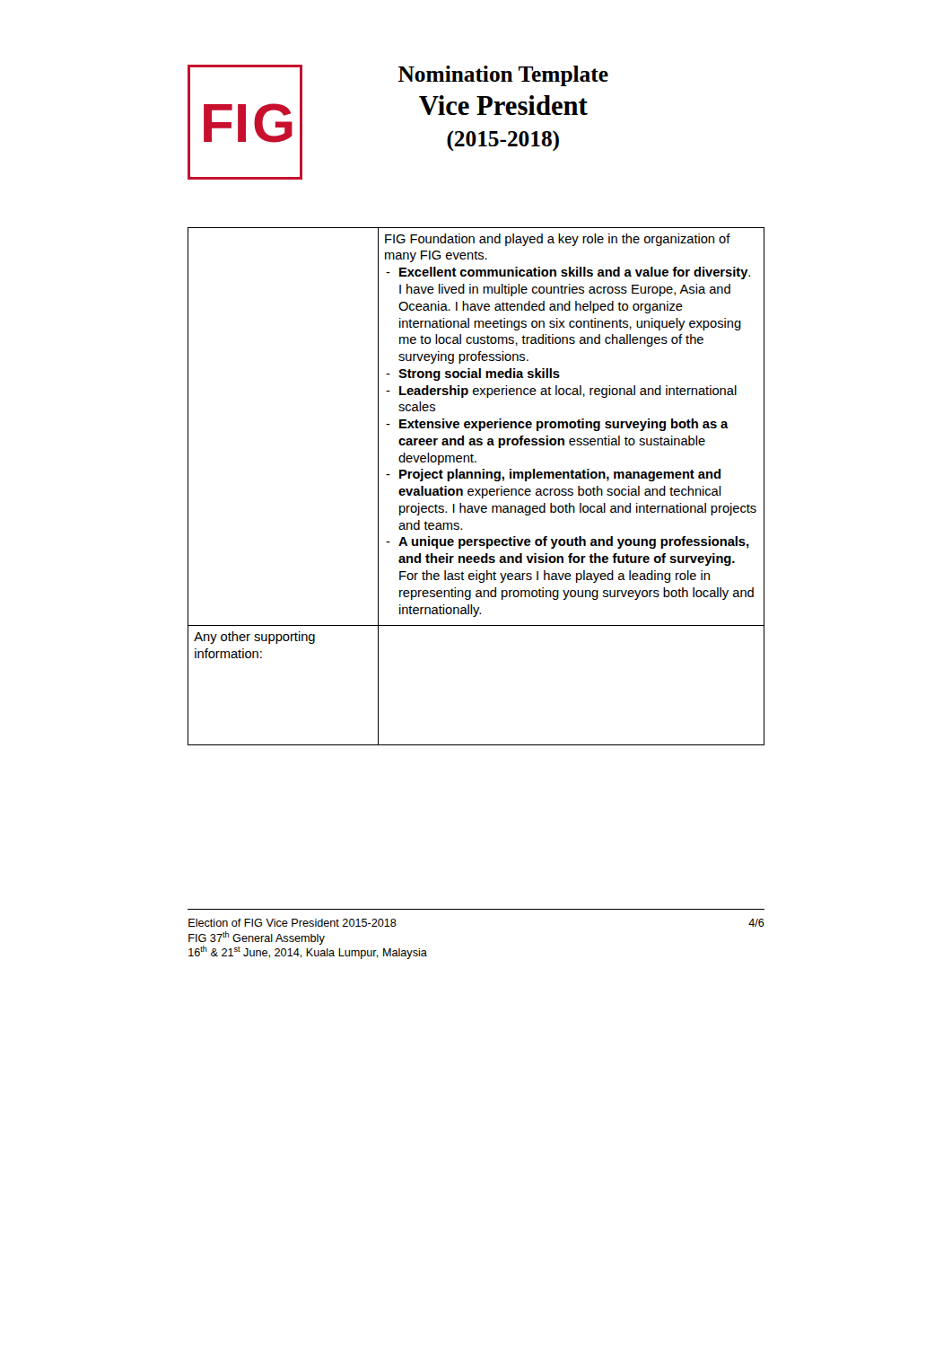F I G
Nomination Template
Vice President
(2015-2018)
| | FIG Foundation and played a key role in the organization of many FIG events. Excellent communication skills and a value for diversity . I have lived in multiple countries across Europe, Asia and Oceania. I have attended and helped to organize international meetings on six continents, uniquely exposing me to local customs, traditions and challenges of the surveying professions. Strong social media skills Leadership experience at local, regional and international scales Extensive experience promoting surveying both as a career and as a profession essential to sustainable development. Project planning, implementation, management and evaluation experience across both social and technical projects. I have managed both local and international projects and teams. A unique perspective of youth and young professionals, and their needs and vision for the future of surveying. For the last eight years I have played a leading role in representing and promoting young surveyors both locally and internationally. |
| Any other supporting information: | |
Election of FIG Vice President 2015-2018
FIG 37th General Assembly
16th & 21st June, 2014, Kuala Lumpur, Malaysia
4/6